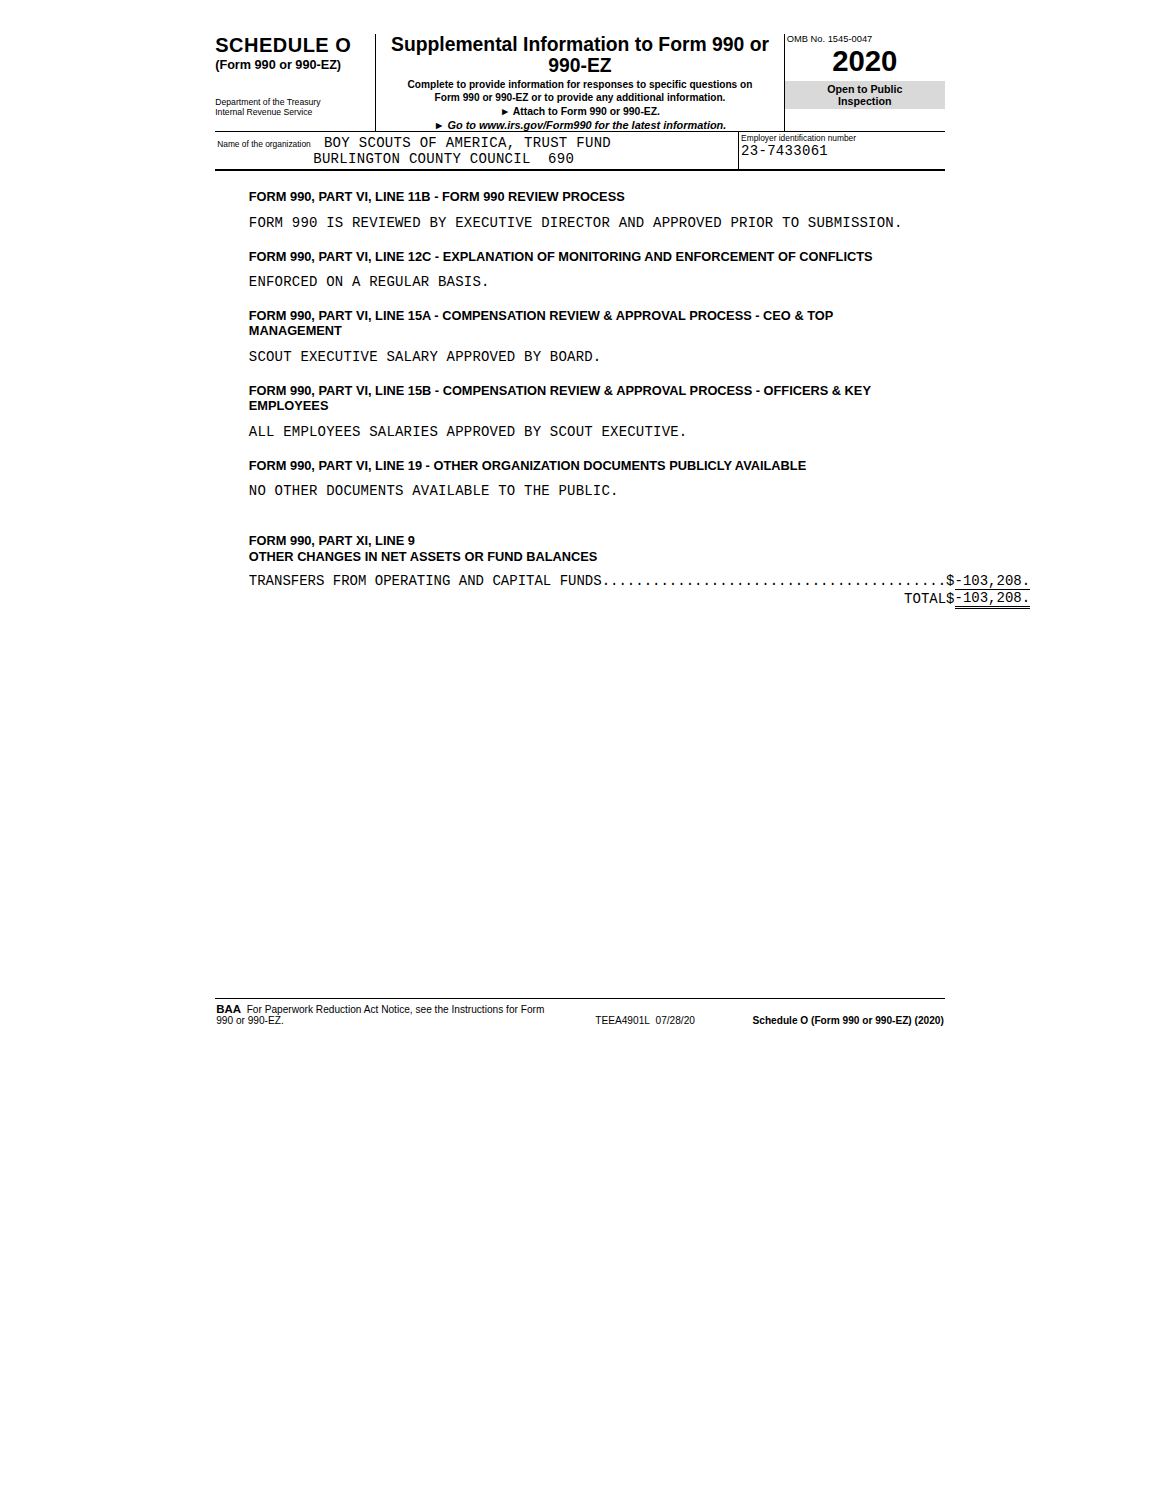| SCHEDULE O (Form 990 or 990-EZ) Department of the Treasury Internal Revenue Service | Supplemental Information to Form 990 or 990-EZ Complete to provide information for responses to specific questions on Form 990 or 990-EZ or to provide any additional information. ► Attach to Form 990 or 990-EZ. ► Go to www.irs.gov/Form990 for the latest information. | OMB No. 1545-0047 2020 Open to Public Inspection |
| Name of the organization BOY SCOUTS OF AMERICA, TRUST FUND BURLINGTON COUNTY COUNCIL 690 | Employer identification number 23-7433061 |
FORM 990, PART VI, LINE 11B - FORM 990 REVIEW PROCESS
FORM 990 IS REVIEWED BY EXECUTIVE DIRECTOR AND APPROVED PRIOR TO SUBMISSION.
FORM 990, PART VI, LINE 12C - EXPLANATION OF MONITORING AND ENFORCEMENT OF CONFLICTS
ENFORCED ON A REGULAR BASIS.
FORM 990, PART VI, LINE 15A - COMPENSATION REVIEW & APPROVAL PROCESS - CEO & TOP MANAGEMENT
SCOUT EXECUTIVE SALARY APPROVED BY BOARD.
FORM 990, PART VI, LINE 15B - COMPENSATION REVIEW & APPROVAL PROCESS - OFFICERS & KEY EMPLOYEES
ALL EMPLOYEES SALARIES APPROVED BY SCOUT EXECUTIVE.
FORM 990, PART VI, LINE 19 - OTHER ORGANIZATION DOCUMENTS PUBLICLY AVAILABLE
NO OTHER DOCUMENTS AVAILABLE TO THE PUBLIC.
FORM 990, PART XI, LINE 9
OTHER CHANGES IN NET ASSETS OR FUND BALANCES
| TRANSFERS FROM OPERATING AND CAPITAL FUNDS......................................... | $ | -103,208. |
| TOTAL | $ | -103,208. |
| BAA For Paperwork Reduction Act Notice, see the Instructions for Form 990 or 990-EZ. | TEEA4901L 07/28/20 | Schedule O (Form 990 or 990-EZ) (2020) |